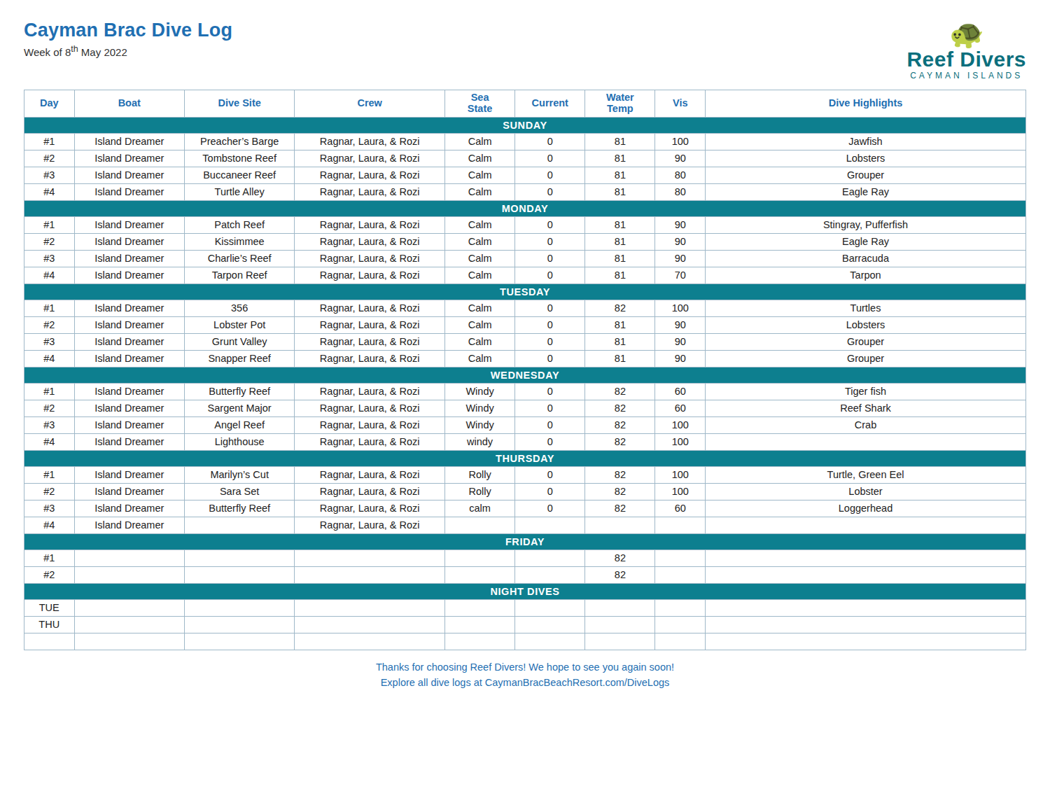Cayman Brac Dive Log
Week of 8th May 2022
🐢 Reef Divers
CAYMAN ISLANDS
| Day | Boat | Dive Site | Crew | Sea State | Current | Water Temp | Vis | Dive Highlights |
| --- | --- | --- | --- | --- | --- | --- | --- | --- |
| Sunday |
| #1 | Island Dreamer | Preacher’s Barge | Ragnar, Laura, & Rozi | Calm | 0 | 81 | 100 | Jawfish |
| #2 | Island Dreamer | Tombstone Reef | Ragnar, Laura, & Rozi | Calm | 0 | 81 | 90 | Lobsters |
| #3 | Island Dreamer | Buccaneer Reef | Ragnar, Laura, & Rozi | Calm | 0 | 81 | 80 | Grouper |
| #4 | Island Dreamer | Turtle Alley | Ragnar, Laura, & Rozi | Calm | 0 | 81 | 80 | Eagle Ray |
| Monday |
| #1 | Island Dreamer | Patch Reef | Ragnar, Laura, & Rozi | Calm | 0 | 81 | 90 | Stingray, Pufferfish |
| #2 | Island Dreamer | Kissimmee | Ragnar, Laura, & Rozi | Calm | 0 | 81 | 90 | Eagle Ray |
| #3 | Island Dreamer | Charlie’s Reef | Ragnar, Laura, & Rozi | Calm | 0 | 81 | 90 | Barracuda |
| #4 | Island Dreamer | Tarpon Reef | Ragnar, Laura, & Rozi | Calm | 0 | 81 | 70 | Tarpon |
| Tuesday |
| #1 | Island Dreamer | 356 | Ragnar, Laura, & Rozi | Calm | 0 | 82 | 100 | Turtles |
| #2 | Island Dreamer | Lobster Pot | Ragnar, Laura, & Rozi | Calm | 0 | 81 | 90 | Lobsters |
| #3 | Island Dreamer | Grunt Valley | Ragnar, Laura, & Rozi | Calm | 0 | 81 | 90 | Grouper |
| #4 | Island Dreamer | Snapper Reef | Ragnar, Laura, & Rozi | Calm | 0 | 81 | 90 | Grouper |
| Wednesday |
| #1 | Island Dreamer | Butterfly Reef | Ragnar, Laura, & Rozi | Windy | 0 | 82 | 60 | Tiger fish |
| #2 | Island Dreamer | Sargent Major | Ragnar, Laura, & Rozi | Windy | 0 | 82 | 60 | Reef Shark |
| #3 | Island Dreamer | Angel Reef | Ragnar, Laura, & Rozi | Windy | 0 | 82 | 100 | Crab |
| #4 | Island Dreamer | Lighthouse | Ragnar, Laura, & Rozi | windy | 0 | 82 | 100 | |
| Thursday |
| #1 | Island Dreamer | Marilyn’s Cut | Ragnar, Laura, & Rozi | Rolly | 0 | 82 | 100 | Turtle, Green Eel |
| #2 | Island Dreamer | Sara Set | Ragnar, Laura, & Rozi | Rolly | 0 | 82 | 100 | Lobster |
| #3 | Island Dreamer | Butterfly Reef | Ragnar, Laura, & Rozi | calm | 0 | 82 | 60 | Loggerhead |
| #4 | Island Dreamer | | Ragnar, Laura, & Rozi | | | | | |
| Friday |
| #1 | | | | | | 82 | | |
| #2 | | | | | | 82 | | |
| Night Dives |
| TUE | | | | | | | | |
| THU | | | | | | | | |
Thanks for choosing Reef Divers! We hope to see you again soon!
Explore all dive logs at CaymanBracBeachResort.com/DiveLogs